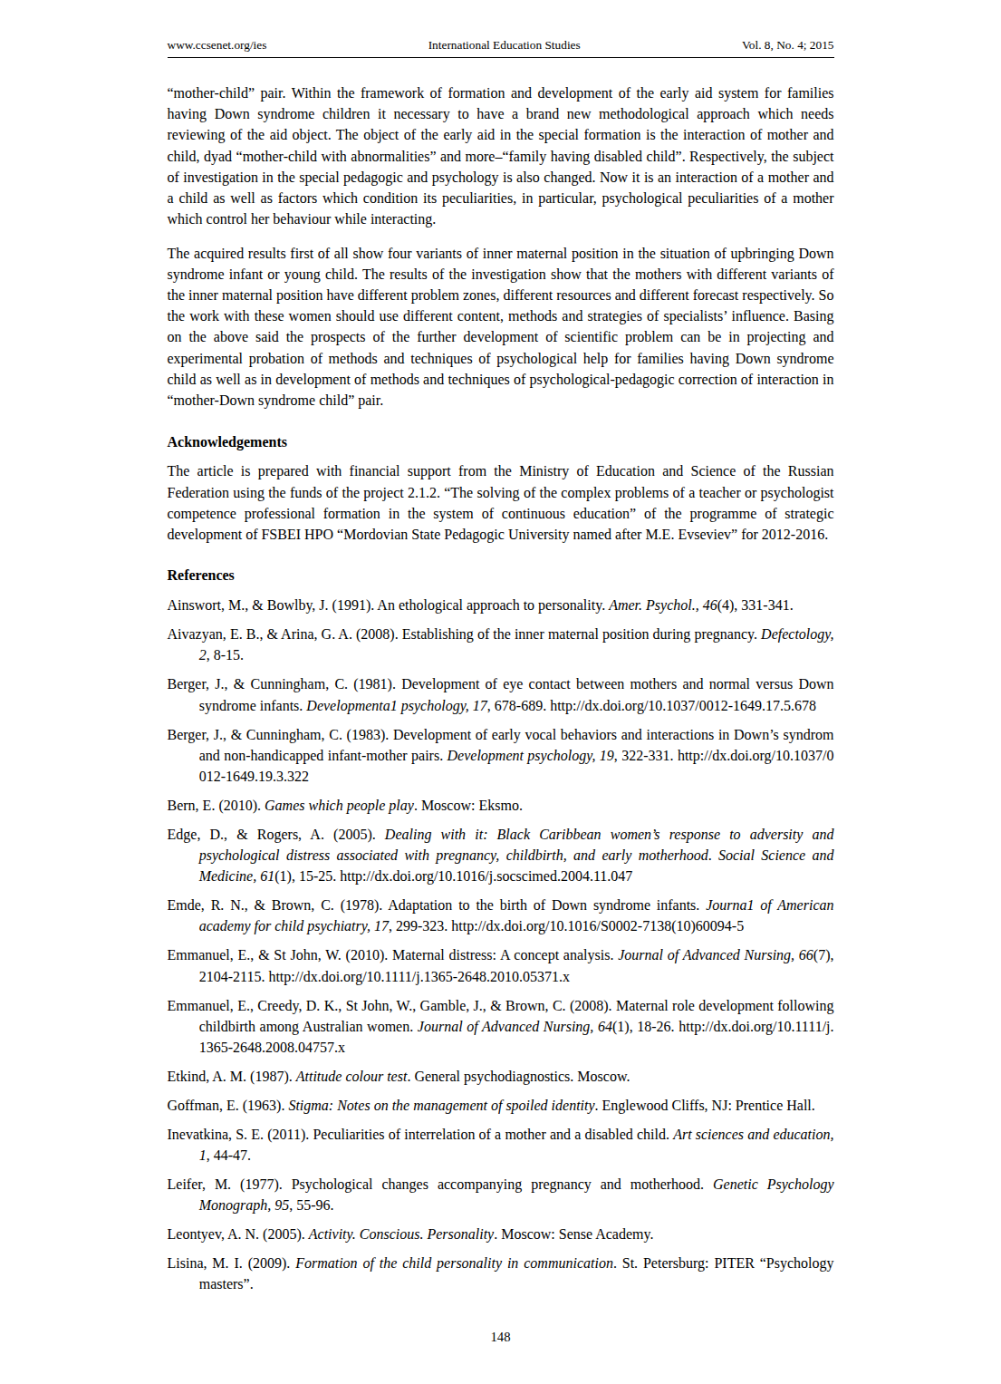www.ccsenet.org/ies International Education Studies Vol. 8, No. 4; 2015
“mother-child” pair. Within the framework of formation and development of the early aid system for families having Down syndrome children it necessary to have a brand new methodological approach which needs reviewing of the aid object. The object of the early aid in the special formation is the interaction of mother and child, dyad “mother-child with abnormalities” and more–“family having disabled child”. Respectively, the subject of investigation in the special pedagogic and psychology is also changed. Now it is an interaction of a mother and a child as well as factors which condition its peculiarities, in particular, psychological peculiarities of a mother which control her behaviour while interacting.
The acquired results first of all show four variants of inner maternal position in the situation of upbringing Down syndrome infant or young child. The results of the investigation show that the mothers with different variants of the inner maternal position have different problem zones, different resources and different forecast respectively. So the work with these women should use different content, methods and strategies of specialists’ influence. Basing on the above said the prospects of the further development of scientific problem can be in projecting and experimental probation of methods and techniques of psychological help for families having Down syndrome child as well as in development of methods and techniques of psychological-pedagogic correction of interaction in “mother-Down syndrome child” pair.
Acknowledgements
The article is prepared with financial support from the Ministry of Education and Science of the Russian Federation using the funds of the project 2.1.2. “The solving of the complex problems of a teacher or psychologist competence professional formation in the system of continuous education” of the programme of strategic development of FSBEI HPO “Mordovian State Pedagogic University named after M.E. Evseviev” for 2012-2016.
References
Ainswort, M., & Bowlby, J. (1991). An ethological approach to personality. Amer. Psychol., 46(4), 331-341.
Aivazyan, E. B., & Arina, G. A. (2008). Establishing of the inner maternal position during pregnancy. Defectology, 2, 8-15.
Berger, J., & Cunningham, C. (1981). Development of eye contact between mothers and normal versus Down syndrome infants. Developmenta1 psychology, 17, 678-689. http://dx.doi.org/10.1037/0012-1649.17.5.678
Berger, J., & Cunningham, C. (1983). Development of early vocal behaviors and interactions in Down’s syndrom and non-handicapped infant-mother pairs. Development psychology, 19, 322-331. http://dx.doi.org/10.1037/0012-1649.19.3.322
Bern, E. (2010). Games which people play. Moscow: Eksmo.
Edge, D., & Rogers, A. (2005). Dealing with it: Black Caribbean women’s response to adversity and psychological distress associated with pregnancy, childbirth, and early motherhood. Social Science and Medicine, 61(1), 15-25. http://dx.doi.org/10.1016/j.socscimed.2004.11.047
Emde, R. N., & Brown, C. (1978). Adaptation to the birth of Down syndrome infants. Journa1 of American academy for child psychiatry, 17, 299-323. http://dx.doi.org/10.1016/S0002-7138(10)60094-5
Emmanuel, E., & St John, W. (2010). Maternal distress: A concept analysis. Journal of Advanced Nursing, 66(7), 2104-2115. http://dx.doi.org/10.1111/j.1365-2648.2010.05371.x
Emmanuel, E., Creedy, D. K., St John, W., Gamble, J., & Brown, C. (2008). Maternal role development following childbirth among Australian women. Journal of Advanced Nursing, 64(1), 18-26. http://dx.doi.org/10.1111/j.1365-2648.2008.04757.x
Etkind, A. M. (1987). Attitude colour test. General psychodiagnostics. Moscow.
Goffman, E. (1963). Stigma: Notes on the management of spoiled identity. Englewood Cliffs, NJ: Prentice Hall.
Inevatkina, S. E. (2011). Peculiarities of interrelation of a mother and a disabled child. Art sciences and education, 1, 44-47.
Leifer, M. (1977). Psychological changes accompanying pregnancy and motherhood. Genetic Psychology Monograph, 95, 55-96.
Leontyev, A. N. (2005). Activity. Conscious. Personality. Moscow: Sense Academy.
Lisina, M. I. (2009). Formation of the child personality in communication. St. Petersburg: PITER “Psychology masters”.
148